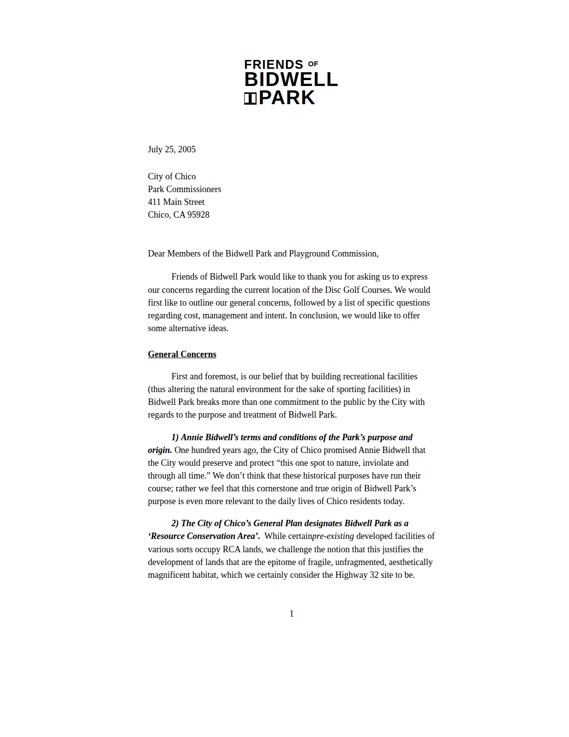FRIENDS OF
BIDWELL
PARK
July 25, 2005
City of Chico
Park Commissioners
411 Main Street
Chico, CA 95928
Dear Members of the Bidwell Park and Playground Commission,
Friends of Bidwell Park would like to thank you for asking us to express our concerns regarding the current location of the Disc Golf Courses. We would first like to outline our general concerns, followed by a list of specific questions regarding cost, management and intent. In conclusion, we would like to offer some alternative ideas.
General Concerns
First and foremost, is our belief that by building recreational facilities (thus altering the natural environment for the sake of sporting facilities) in Bidwell Park breaks more than one commitment to the public by the City with regards to the purpose and treatment of Bidwell Park.
1) Annie Bidwell’s terms and conditions of the Park’s purpose and origin. One hundred years ago, the City of Chico promised Annie Bidwell that the City would preserve and protect “this one spot to nature, inviolate and through all time.” We don’t think that these historical purposes have run their course; rather we feel that this cornerstone and true origin of Bidwell Park’s purpose is even more relevant to the daily lives of Chico residents today.
2) The City of Chico’s General Plan designates Bidwell Park as a ‘Resource Conservation Area’. While certainpre-existing developed facilities of various sorts occupy RCA lands, we challenge the notion that this justifies the development of lands that are the epitome of fragile, unfragmented, aesthetically magnificent habitat, which we certainly consider the Highway 32 site to be.
1